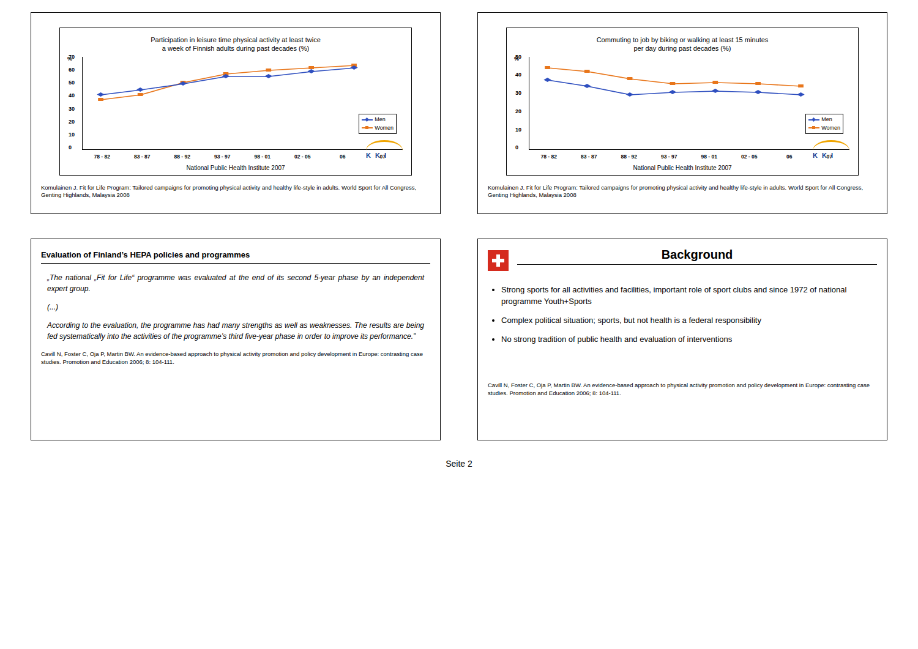Participation in leisure time physical activity at least twice
a week of Finnish adults during past decades (%)
%
70
60
50
40
30
20
10
0
Men
Women
78 - 8283 - 8788 - 9293 - 9798 - 0102 - 050607
National Public Health Institute 2007
K K I
Komulainen J. Fit for Life Program: Tailored campaigns for promoting physical activity and healthy life-style in adults. World Sport for All Congress, Genting Highlands, Malaysia 2008
Commuting to job by biking or walking at least 15 minutes
per day during past decades (%)
%
50
40
30
20
10
0
Men
Women
78 - 8283 - 8788 - 9293 - 9798 - 0102 - 050607
National Public Health Institute 2007
K K I
Komulainen J. Fit for Life Program: Tailored campaigns for promoting physical activity and healthy life-style in adults. World Sport for All Congress, Genting Highlands, Malaysia 2008
Evaluation of Finland’s HEPA policies and programmes
„The national „Fit for Life“ programme was evaluated at the end of its second 5-year phase by an independent expert group.
(...)
According to the evaluation, the programme has had many strengths as well as weaknesses. The results are being fed systematically into the activities of the programme’s third five-year phase in order to improve its performance.”
Cavill N, Foster C, Oja P, Martin BW. An evidence-based approach to physical activity promotion and policy development in Europe: contrasting case studies. Promotion and Education 2006; 8: 104-111.
Background
Strong sports for all activities and facilities, important role of sport clubs and since 1972 of national programme Youth+Sports
Complex political situation; sports, but not health is a federal responsibility
No strong tradition of public health and evaluation of interventions
Cavill N, Foster C, Oja P, Martin BW. An evidence-based approach to physical activity promotion and policy development in Europe: contrasting case studies. Promotion and Education 2006; 8: 104-111.
Seite 2